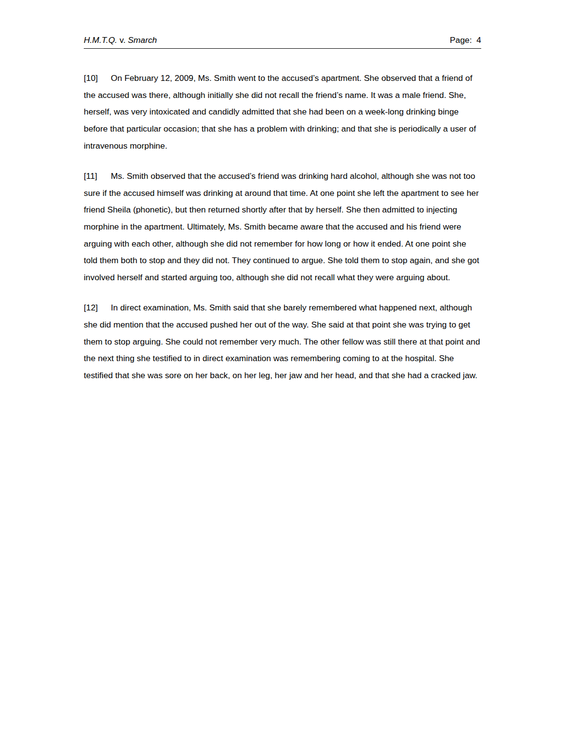H.M.T.Q. v. Smarch
Page: 4
[10] On February 12, 2009, Ms. Smith went to the accused’s apartment. She observed that a friend of the accused was there, although initially she did not recall the friend’s name. It was a male friend. She, herself, was very intoxicated and candidly admitted that she had been on a week-long drinking binge before that particular occasion; that she has a problem with drinking; and that she is periodically a user of intravenous morphine.
[11] Ms. Smith observed that the accused’s friend was drinking hard alcohol, although she was not too sure if the accused himself was drinking at around that time. At one point she left the apartment to see her friend Sheila (phonetic), but then returned shortly after that by herself. She then admitted to injecting morphine in the apartment. Ultimately, Ms. Smith became aware that the accused and his friend were arguing with each other, although she did not remember for how long or how it ended. At one point she told them both to stop and they did not. They continued to argue. She told them to stop again, and she got involved herself and started arguing too, although she did not recall what they were arguing about.
[12] In direct examination, Ms. Smith said that she barely remembered what happened next, although she did mention that the accused pushed her out of the way. She said at that point she was trying to get them to stop arguing. She could not remember very much. The other fellow was still there at that point and the next thing she testified to in direct examination was remembering coming to at the hospital. She testified that she was sore on her back, on her leg, her jaw and her head, and that she had a cracked jaw.